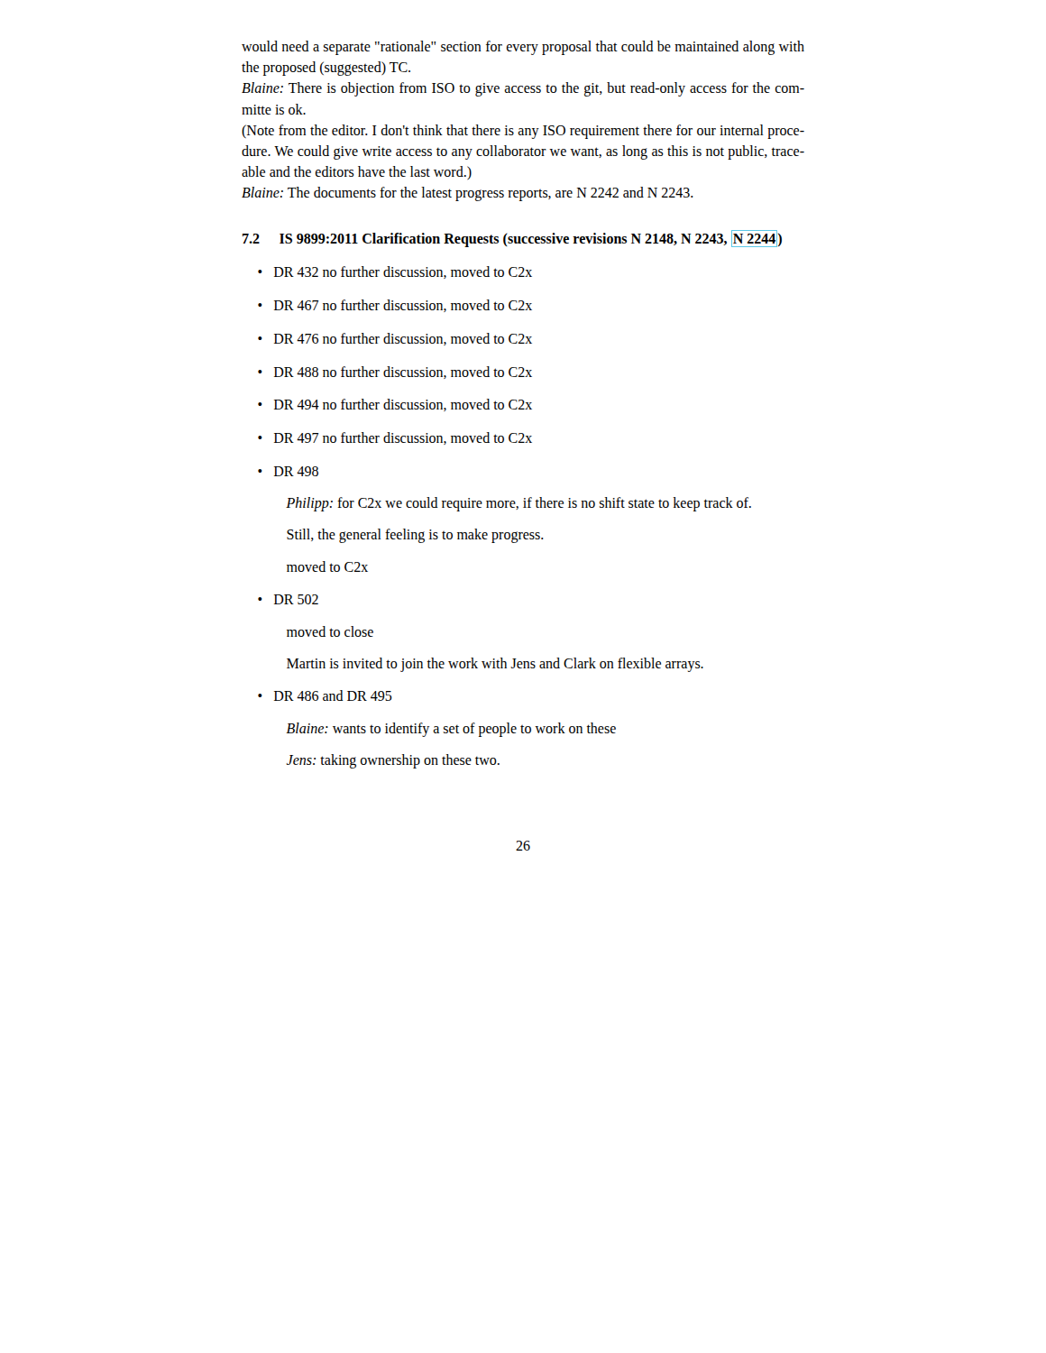would need a separate "rationale" section for every proposal that could be maintained along with the proposed (suggested) TC.
Blaine: There is objection from ISO to give access to the git, but read-only access for the committe is ok.
(Note from the editor. I don't think that there is any ISO requirement there for our internal procedure. We could give write access to any collaborator we want, as long as this is not public, traceable and the editors have the last word.)
Blaine: The documents for the latest progress reports, are N 2242 and N 2243.
7.2 IS 9899:2011 Clarification Requests (successive revisions N 2148, N 2243, N 2244)
DR 432 no further discussion, moved to C2x
DR 467 no further discussion, moved to C2x
DR 476 no further discussion, moved to C2x
DR 488 no further discussion, moved to C2x
DR 494 no further discussion, moved to C2x
DR 497 no further discussion, moved to C2x
DR 498
Philipp: for C2x we could require more, if there is no shift state to keep track of.
Still, the general feeling is to make progress.
moved to C2x
DR 502
moved to close
Martin is invited to join the work with Jens and Clark on flexible arrays.
DR 486 and DR 495
Blaine: wants to identify a set of people to work on these
Jens: taking ownership on these two.
26